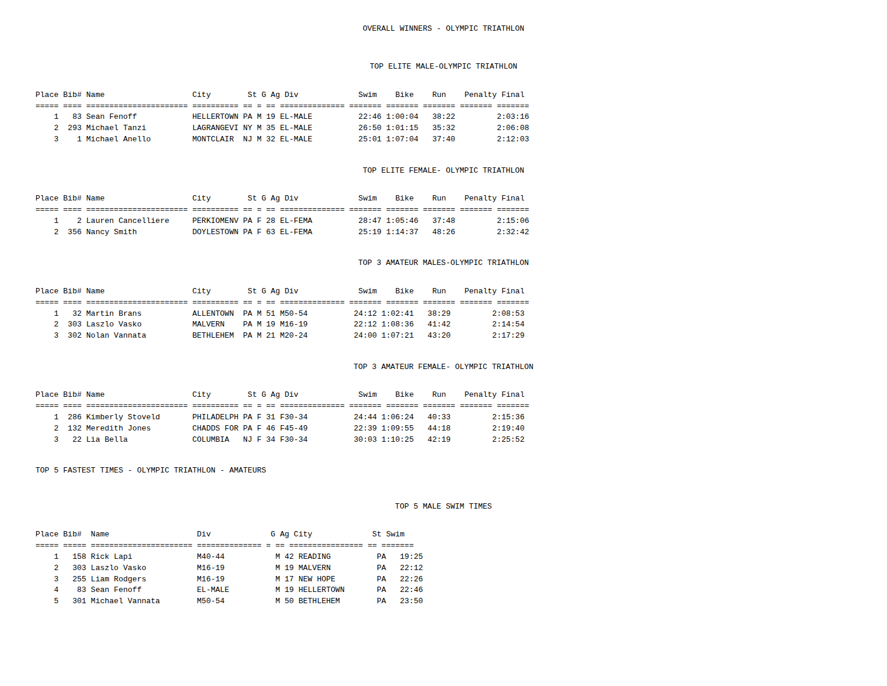OVERALL WINNERS - OLYMPIC TRIATHLON
TOP ELITE MALE-OLYMPIC TRIATHLON
Place Bib# Name                   City        St G Ag Div             Swim    Bike    Run    Penalty Final
===== ==== ====================== ========== == = == ============== ======= ======= ======= ======= =======
    1   83 Sean Fenoff            HELLERTOWN PA M 19 EL-MALE          22:46 1:00:04   38:22         2:03:16
    2  293 Michael Tanzi          LAGRANGEVI NY M 35 EL-MALE          26:50 1:01:15   35:32         2:06:08
    3    1 Michael Anello         MONTCLAIR  NJ M 32 EL-MALE          25:01 1:07:04   37:40         2:12:03
TOP ELITE FEMALE- OLYMPIC TRIATHLON
Place Bib# Name                   City        St G Ag Div             Swim    Bike    Run    Penalty Final
===== ==== ====================== ========== == = == ============== ======= ======= ======= ======= =======
    1    2 Lauren Cancelliere     PERKIOMENV PA F 28 EL-FEMA          28:47 1:05:46   37:48         2:15:06
    2  356 Nancy Smith            DOYLESTOWN PA F 63 EL-FEMA          25:19 1:14:37   48:26         2:32:42
TOP 3 AMATEUR MALES-OLYMPIC TRIATHLON
Place Bib# Name                   City        St G Ag Div             Swim    Bike    Run    Penalty Final
===== ==== ====================== ========== == = == ============== ======= ======= ======= ======= =======
    1   32 Martin Brans           ALLENTOWN  PA M 51 M50-54          24:12 1:02:41   38:29         2:08:53
    2  303 Laszlo Vasko           MALVERN    PA M 19 M16-19          22:12 1:08:36   41:42         2:14:54
    3  302 Nolan Vannata          BETHLEHEM  PA M 21 M20-24          24:00 1:07:21   43:20         2:17:29
TOP 3 AMATEUR FEMALE- OLYMPIC TRIATHLON
Place Bib# Name                   City        St G Ag Div             Swim    Bike    Run    Penalty Final
===== ==== ====================== ========== == = == ============== ======= ======= ======= ======= =======
    1  286 Kimberly Stoveld       PHILADELPH PA F 31 F30-34          24:44 1:06:24   40:33         2:15:36
    2  132 Meredith Jones         CHADDS FOR PA F 46 F45-49          22:39 1:09:55   44:18         2:19:40
    3   22 Lia Bella              COLUMBIA   NJ F 34 F30-34          30:03 1:10:25   42:19         2:25:52
TOP 5 FASTEST TIMES - OLYMPIC TRIATHLON - AMATEURS
TOP 5 MALE SWIM TIMES
Place Bib#  Name                   Div             G Ag City             St Swim
===== ===== ====================== ============== = == ================ == =======
    1   158 Rick Lapi              M40-44           M 42 READING          PA   19:25
    2   303 Laszlo Vasko           M16-19           M 19 MALVERN          PA   22:12
    3   255 Liam Rodgers           M16-19           M 17 NEW HOPE         PA   22:26
    4    83 Sean Fenoff            EL-MALE          M 19 HELLERTOWN       PA   22:46
    5   301 Michael Vannata        M50-54           M 50 BETHLEHEM        PA   23:50